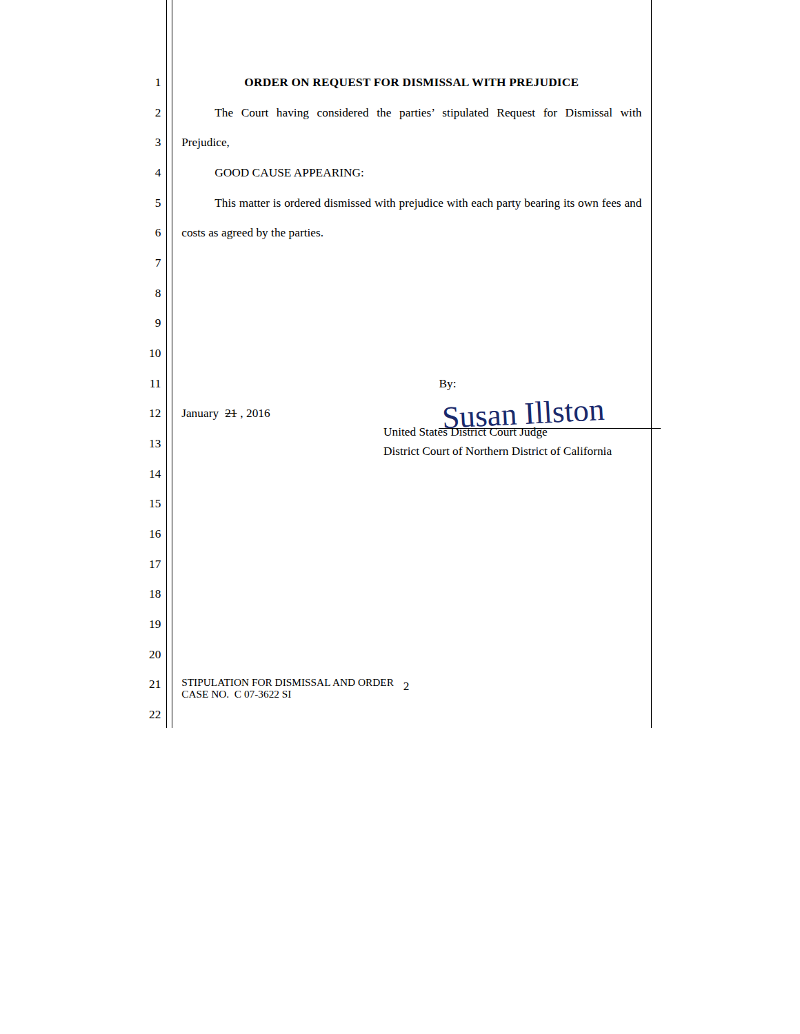1
2
3
4
5
6
7
8
9
10
11
12
13
14
15
16
17
18
19
20
21
22
23
24
25
26
27
28
ORDER ON REQUEST FOR DISMISSAL WITH PREJUDICE
The Court having considered the parties’ stipulated Request for Dismissal with Prejudice,
GOOD CAUSE APPEARING:
This matter is ordered dismissed with prejudice with each party bearing its own fees and costs as agreed by the parties.
January 21, 2016 By: Susan Illston
United States District Court Judge
District Court of Northern District of California
STIPULATION FOR DISMISSAL AND ORDER
CASE NO. C 07-3622 SI
2